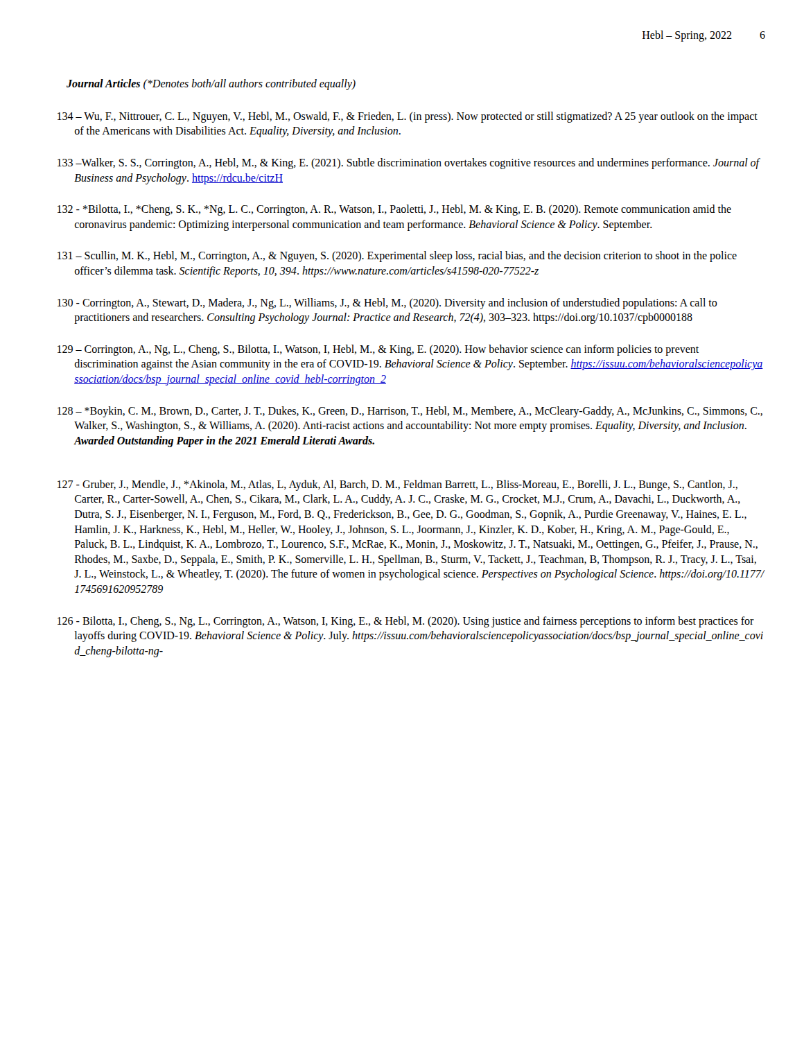Hebl – Spring, 20226
Journal Articles (*Denotes both/all authors contributed equally)
134 – Wu, F., Nittrouer, C. L., Nguyen, V., Hebl, M., Oswald, F., & Frieden, L. (in press). Now protected or still stigmatized? A 25 year outlook on the impact of the Americans with Disabilities Act. Equality, Diversity, and Inclusion.
133 –Walker, S. S., Corrington, A., Hebl, M., & King, E. (2021). Subtle discrimination overtakes cognitive resources and undermines performance. Journal of Business and Psychology. https://rdcu.be/citzH
132 - *Bilotta, I., *Cheng, S. K., *Ng, L. C., Corrington, A. R., Watson, I., Paoletti, J., Hebl, M. & King, E. B. (2020). Remote communication amid the coronavirus pandemic: Optimizing interpersonal communication and team performance. Behavioral Science & Policy. September.
131 – Scullin, M. K., Hebl, M., Corrington, A., & Nguyen, S. (2020). Experimental sleep loss, racial bias, and the decision criterion to shoot in the police officer’s dilemma task. Scientific Reports, 10, 394. https://www.nature.com/articles/s41598-020-77522-z
130 - Corrington, A., Stewart, D., Madera, J., Ng, L., Williams, J., & Hebl, M., (2020). Diversity and inclusion of understudied populations: A call to practitioners and researchers. Consulting Psychology Journal: Practice and Research, 72(4), 303–323. https://doi.org/10.1037/cpb0000188
129 – Corrington, A., Ng, L., Cheng, S., Bilotta, I., Watson, I, Hebl, M., & King, E. (2020). How behavior science can inform policies to prevent discrimination against the Asian community in the era of COVID-19. Behavioral Science & Policy. September. https://issuu.com/behavioralsciencepolicyassociation/docs/bsp_journal_special_online_covid_hebl-corrington_2
128 – *Boykin, C. M., Brown, D., Carter, J. T., Dukes, K., Green, D., Harrison, T., Hebl, M., Membere, A., McCleary-Gaddy, A., McJunkins, C., Simmons, C., Walker, S., Washington, S., & Williams, A. (2020). Anti-racist actions and accountability: Not more empty promises. Equality, Diversity, and Inclusion. Awarded Outstanding Paper in the 2021 Emerald Literati Awards.
127 - Gruber, J., Mendle, J., *Akinola, M., Atlas, L, Ayduk, Al, Barch, D. M., Feldman Barrett, L., Bliss-Moreau, E., Borelli, J. L., Bunge, S., Cantlon, J., Carter, R., Carter-Sowell, A., Chen, S., Cikara, M., Clark, L. A., Cuddy, A. J. C., Craske, M. G., Crocket, M.J., Crum, A., Davachi, L., Duckworth, A., Dutra, S. J., Eisenberger, N. I., Ferguson, M., Ford, B. Q., Frederickson, B., Gee, D. G., Goodman, S., Gopnik, A., Purdie Greenaway, V., Haines, E. L., Hamlin, J. K., Harkness, K., Hebl, M., Heller, W., Hooley, J., Johnson, S. L., Joormann, J., Kinzler, K. D., Kober, H., Kring, A. M., Page-Gould, E., Paluck, B. L., Lindquist, K. A., Lombrozo, T., Lourenco, S.F., McRae, K., Monin, J., Moskowitz, J. T., Natsuaki, M., Oettingen, G., Pfeifer, J., Prause, N., Rhodes, M., Saxbe, D., Seppala, E., Smith, P. K., Somerville, L. H., Spellman, B., Sturm, V., Tackett, J., Teachman, B, Thompson, R. J., Tracy, J. L., Tsai, J. L., Weinstock, L., & Wheatley, T. (2020). The future of women in psychological science. Perspectives on Psychological Science. https://doi.org/10.1177/1745691620952789
126 - Bilotta, I., Cheng, S., Ng, L., Corrington, A., Watson, I, King, E., & Hebl, M. (2020). Using justice and fairness perceptions to inform best practices for layoffs during COVID-19. Behavioral Science & Policy. July. https://issuu.com/behavioralsciencepolicyassociation/docs/bsp_journal_special_online_covid_cheng-bilotta-ng-